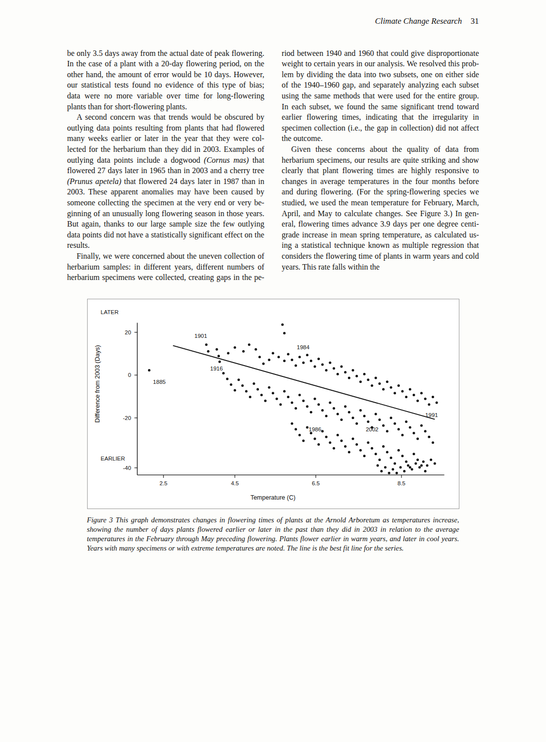Climate Change Research 31
be only 3.5 days away from the actual date of peak flowering. In the case of a plant with a 20-day flowering period, on the other hand, the amount of error would be 10 days. However, our statistical tests found no evidence of this type of bias; data were no more variable over time for long-flowering plants than for short-flowering plants.
A second concern was that trends would be obscured by outlying data points resulting from plants that had flowered many weeks earlier or later in the year that they were collected for the herbarium than they did in 2003. Examples of outlying data points include a dogwood (Cornus mas) that flowered 27 days later in 1965 than in 2003 and a cherry tree (Prunus apetela) that flowered 24 days later in 1987 than in 2003. These apparent anomalies may have been caused by someone collecting the specimen at the very end or very beginning of an unusually long flowering season in those years. But again, thanks to our large sample size the few outlying data points did not have a statistically significant effect on the results.
Finally, we were concerned about the uneven collection of herbarium samples: in different years, different numbers of herbarium specimens were collected, creating gaps in the period between 1940 and 1960 that could give disproportionate weight to certain years in our analysis. We resolved this problem by dividing the data into two subsets, one on either side of the 1940–1960 gap, and separately analyzing each subset using the same methods that were used for the entire group. In each subset, we found the same significant trend toward earlier flowering times, indicating that the irregularity in specimen collection (i.e., the gap in collection) did not affect the outcome.
Given these concerns about the quality of data from herbarium specimens, our results are quite striking and show clearly that plant flowering times are highly responsive to changes in average temperatures in the four months before and during flowering. (For the spring-flowering species we studied, we used the mean temperature for February, March, April, and May to calculate changes. See Figure 3.) In general, flowering times advance 3.9 days per one degree centigrade increase in mean spring temperature, as calculated using a statistical technique known as multiple regression that considers the flowering time of plants in warm years and cold years. This rate falls within the
LATER EARLIER Difference from 2003 (Days) Temperature (C) 20 0 -20 -40 2.5 4.5 6.5 8.5 1901 1984 1885 1916 1991 1986 2002
Figure 3 This graph demonstrates changes in flowering times of plants at the Arnold Arboretum as temperatures increase, showing the number of days plants flowered earlier or later in the past than they did in 2003 in relation to the average temperatures in the February through May preceding flowering. Plants flower earlier in warm years, and later in cool years. Years with many specimens or with extreme temperatures are noted. The line is the best fit line for the series.